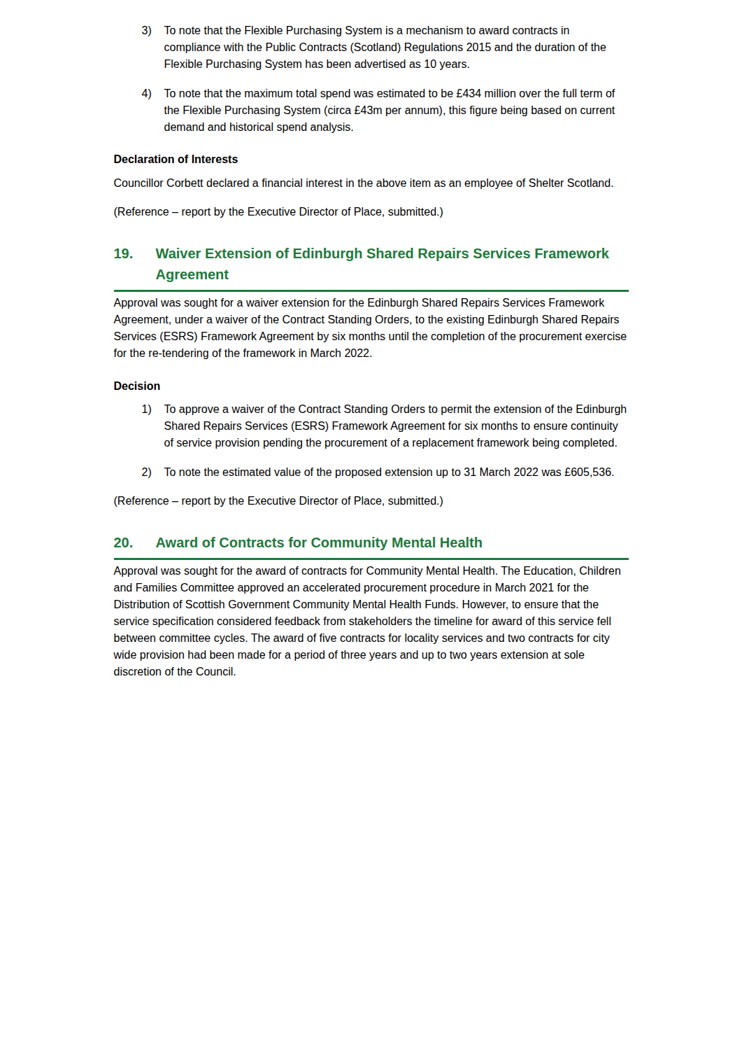3)
To note that the Flexible Purchasing System is a mechanism to award contracts in compliance with the Public Contracts (Scotland) Regulations 2015 and the duration of the Flexible Purchasing System has been advertised as 10 years.
4)
To note that the maximum total spend was estimated to be £434 million over the full term of the Flexible Purchasing System (circa £43m per annum), this figure being based on current demand and historical spend analysis.
Declaration of Interests
Councillor Corbett declared a financial interest in the above item as an employee of Shelter Scotland.
(Reference – report by the Executive Director of Place, submitted.)
19. Waiver Extension of Edinburgh Shared Repairs Services Framework Agreement
Approval was sought for a waiver extension for the Edinburgh Shared Repairs Services Framework Agreement, under a waiver of the Contract Standing Orders, to the existing Edinburgh Shared Repairs Services (ESRS) Framework Agreement by six months until the completion of the procurement exercise for the re-tendering of the framework in March 2022.
Decision
1)
To approve a waiver of the Contract Standing Orders to permit the extension of the Edinburgh Shared Repairs Services (ESRS) Framework Agreement for six months to ensure continuity of service provision pending the procurement of a replacement framework being completed.
2)
To note the estimated value of the proposed extension up to 31 March 2022 was £605,536.
(Reference – report by the Executive Director of Place, submitted.)
20. Award of Contracts for Community Mental Health
Approval was sought for the award of contracts for Community Mental Health. The Education, Children and Families Committee approved an accelerated procurement procedure in March 2021 for the Distribution of Scottish Government Community Mental Health Funds. However, to ensure that the service specification considered feedback from stakeholders the timeline for award of this service fell between committee cycles. The award of five contracts for locality services and two contracts for city wide provision had been made for a period of three years and up to two years extension at sole discretion of the Council.